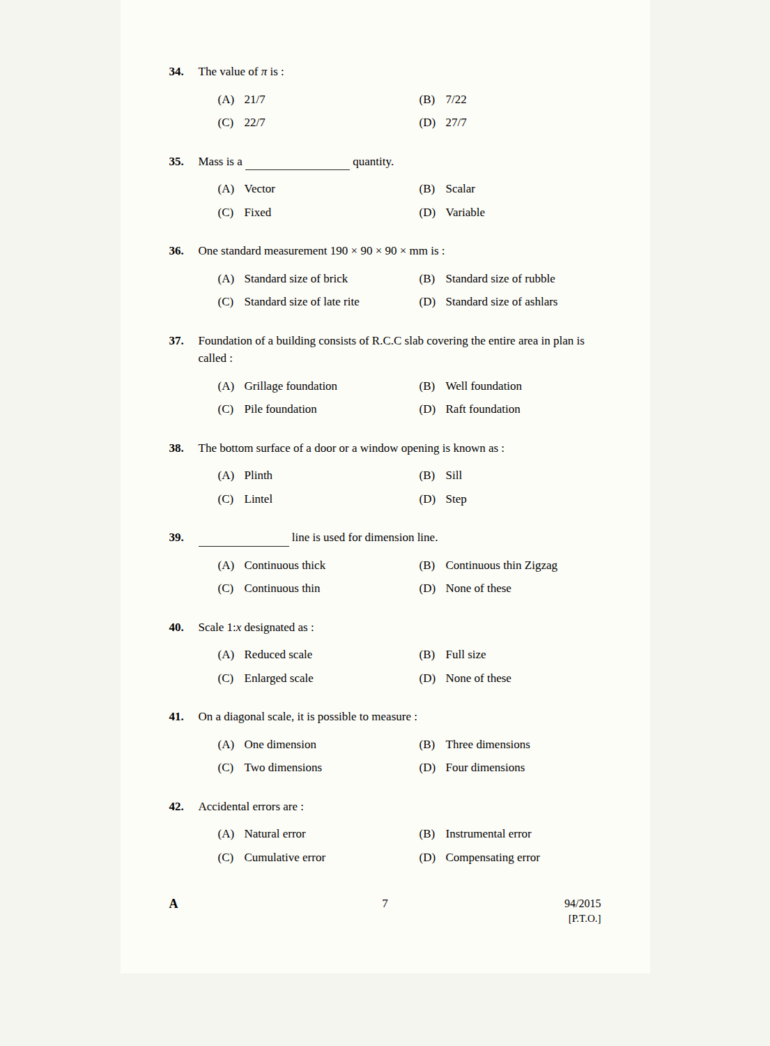34. The value of π is :
(A) 21/7
(B) 7/22
(C) 22/7
(D) 27/7
35. Mass is a quantity.
(A) Vector
(B) Scalar
(C) Fixed
(D) Variable
36. One standard measurement 190 × 90 × 90 × mm is :
(A) Standard size of brick
(B) Standard size of rubble
(C) Standard size of late rite
(D) Standard size of ashlars
37. Foundation of a building consists of R.C.C slab covering the entire area in plan is called :
(A) Grillage foundation
(B) Well foundation
(C) Pile foundation
(D) Raft foundation
38. The bottom surface of a door or a window opening is known as :
(A) Plinth
(B) Sill
(C) Lintel
(D) Step
39. line is used for dimension line.
(A) Continuous thick
(B) Continuous thin Zigzag
(C) Continuous thin
(D) None of these
40. Scale 1:x designated as :
(A) Reduced scale
(B) Full size
(C) Enlarged scale
(D) None of these
41. On a diagonal scale, it is possible to measure :
(A) One dimension
(B) Three dimensions
(C) Two dimensions
(D) Four dimensions
42. Accidental errors are :
(A) Natural error
(B) Instrumental error
(C) Cumulative error
(D) Compensating error
A
7
94/2015
[P.T.O.]